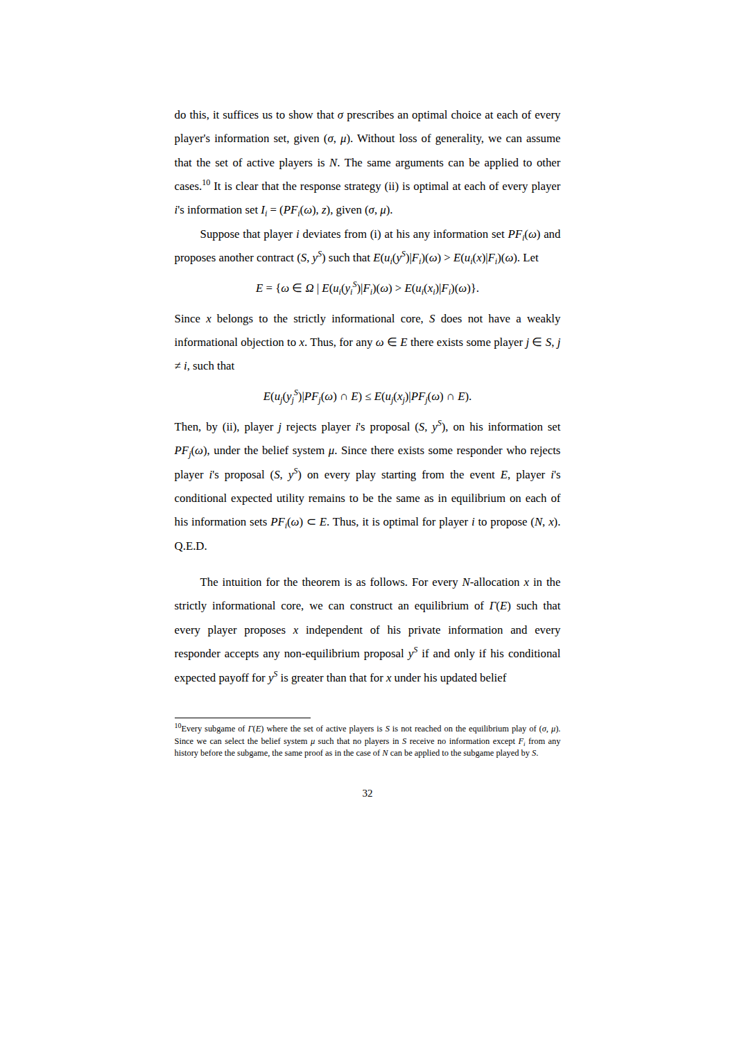do this, it suffices us to show that σ prescribes an optimal choice at each of every player's information set, given (σ, μ). Without loss of generality, we can assume that the set of active players is N. The same arguments can be applied to other cases.10 It is clear that the response strategy (ii) is optimal at each of every player i's information set Ii = (PFi(ω), z), given (σ, μ).
Suppose that player i deviates from (i) at his any information set PFi(ω) and proposes another contract (S, yS) such that E(ui(yS)|Fi)(ω) > E(ui(x)|Fi)(ω). Let
E = {ω ∈ Ω | E(ui(yiS)|Fi)(ω) > E(ui(xi)|Fi)(ω)}.
Since x belongs to the strictly informational core, S does not have a weakly informational objection to x. Thus, for any ω ∈ E there exists some player j ∈ S, j ≠ i, such that
E(uj(yjS)|PFj(ω) ∩ E) ≤ E(uj(xj)|PFj(ω) ∩ E).
Then, by (ii), player j rejects player i's proposal (S, yS), on his information set PFj(ω), under the belief system μ. Since there exists some responder who rejects player i's proposal (S, yS) on every play starting from the event E, player i's conditional expected utility remains to be the same as in equilibrium on each of his information sets PFi(ω) ⊂ E. Thus, it is optimal for player i to propose (N, x). Q.E.D.
The intuition for the theorem is as follows. For every N-allocation x in the strictly informational core, we can construct an equilibrium of Γ(E) such that every player proposes x independent of his private information and every responder accepts any non-equilibrium proposal yS if and only if his conditional expected payoff for yS is greater than that for x under his updated belief
10Every subgame of Γ(E) where the set of active players is S is not reached on the equilibrium play of (σ, μ). Since we can select the belief system μ such that no players in S receive no information except Fi from any history before the subgame, the same proof as in the case of N can be applied to the subgame played by S.
32